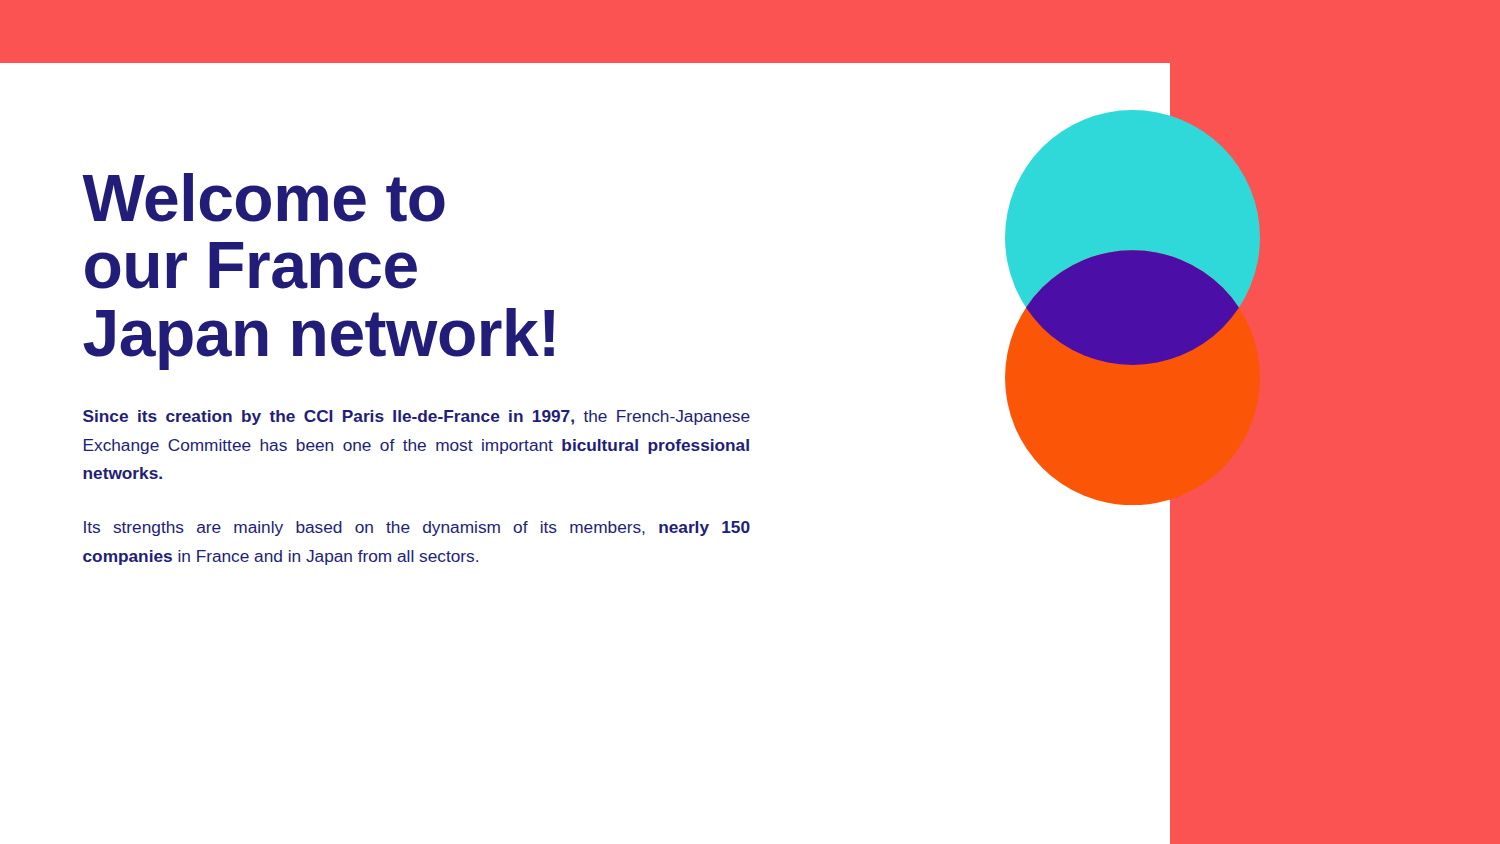Welcome to
our France
Japan network!
Since its creation by the CCI Paris Ile-de-France in 1997, the French-Japanese Exchange Committee has been one of the most important bicultural professional networks.
Its strengths are mainly based on the dynamism of its members, nearly 150 companies in France and in Japan from all sectors.